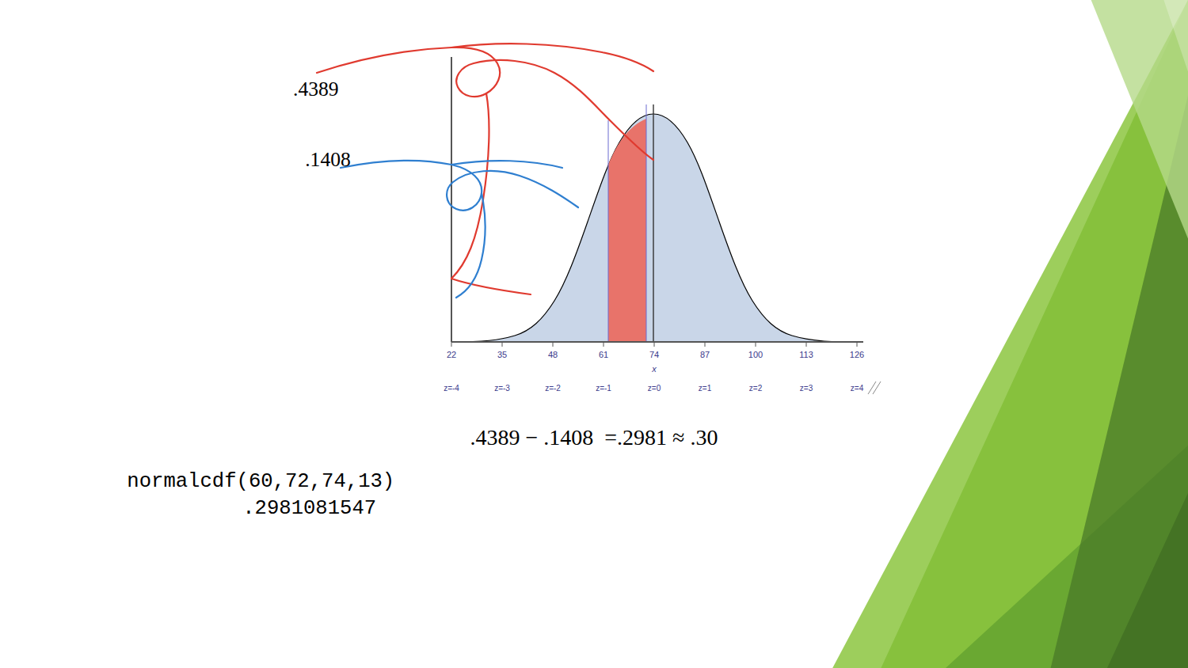.4389 .1408 22 35 48 61 74 87 100 113 126 x z=-4 z=-3 z=-2 z=-1 z=0 z=1 z=2 z=3 z=4
.4389 − .1408 =.2981 ≈ .30
normalcdf(60,72,74,13) .2981081547